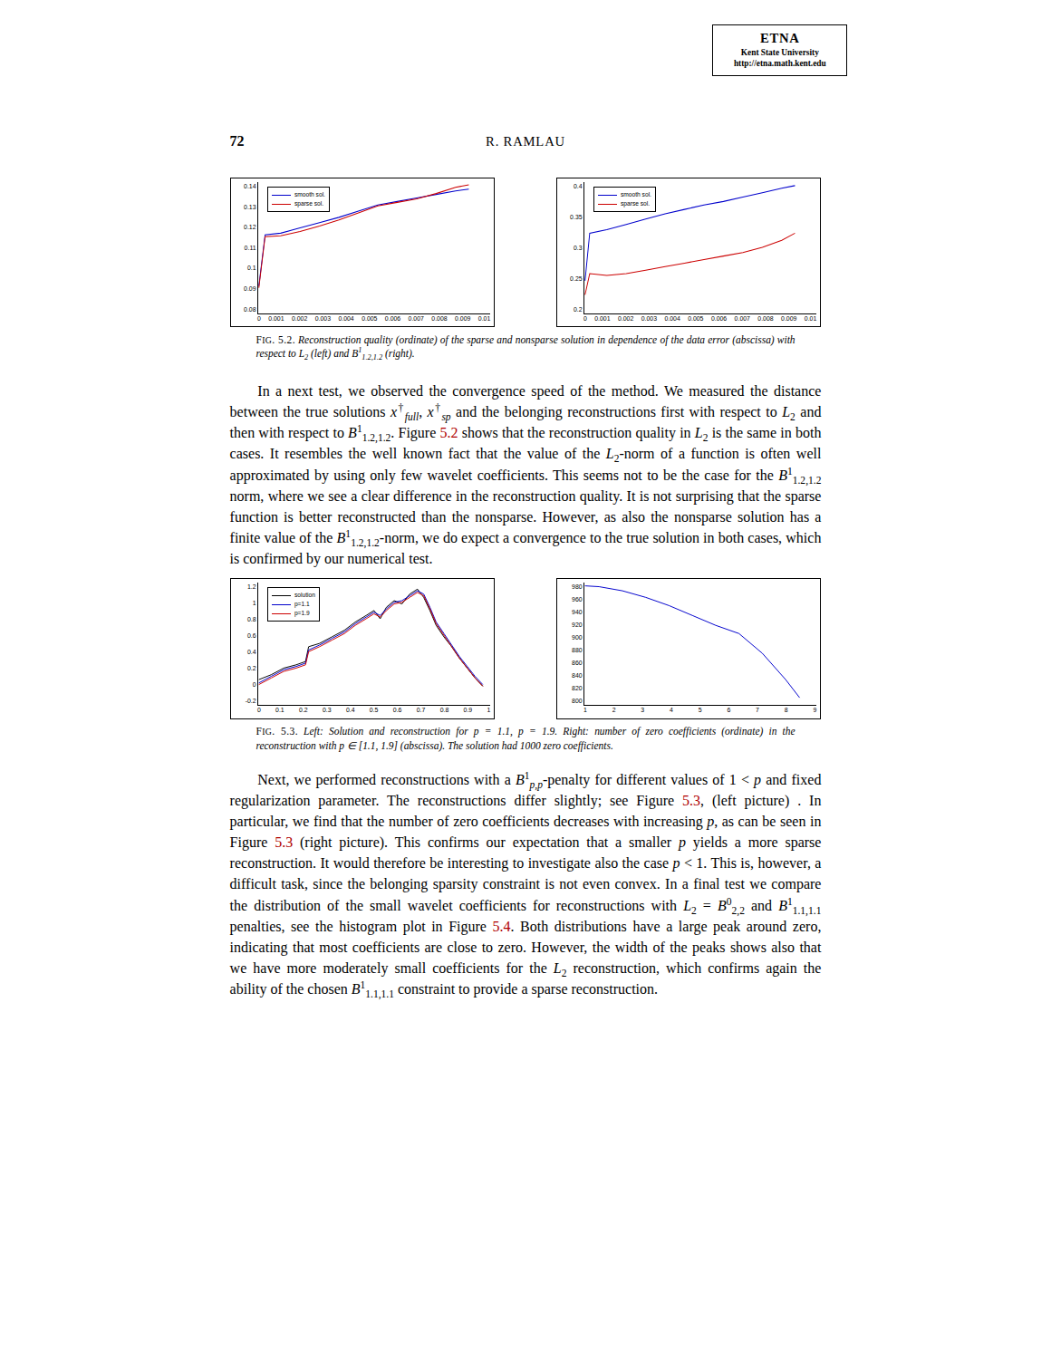ETNA
Kent State University
http://etna.math.kent.edu
72
R. RAMLAU
0.140.130.120.110.10.090.08
00.0010.0020.0030.0040.0050.0060.0070.0080.0090.01
smooth sol.
sparse sol.
0.40.350.30.250.2
00.0010.0020.0030.0040.0050.0060.0070.0080.0090.01
smooth sol.
sparse sol.
FIG. 5.2. Reconstruction quality (ordinate) of the sparse and nonsparse solution in dependence of the data error (abscissa) with respect to L2 (left) and B11.2,1.2 (right).
In a next test, we observed the convergence speed of the method. We measured the distance between the true solutions x†full, x†sp and the belonging reconstructions first with respect to L2 and then with respect to B11.2,1.2. Figure 5.2 shows that the reconstruction quality in L2 is the same in both cases. It resembles the well known fact that the value of the L2-norm of a function is often well approximated by using only few wavelet coefficients. This seems not to be the case for the B11.2,1.2 norm, where we see a clear difference in the reconstruction quality. It is not surprising that the sparse function is better reconstructed than the nonsparse. However, as also the nonsparse solution has a finite value of the B11.2,1.2-norm, we do expect a convergence to the true solution in both cases, which is confirmed by our numerical test.
1.210.80.60.40.20-0.2
00.10.20.30.40.50.60.70.80.91
solution
p=1.1
p=1.9
980960940920900880860840820800
123456789
FIG. 5.3. Left: Solution and reconstruction for p = 1.1, p = 1.9. Right: number of zero coefficients (ordinate) in the reconstruction with p ∈ [1.1, 1.9] (abscissa). The solution had 1000 zero coefficients.
Next, we performed reconstructions with a B1p,p-penalty for different values of 1 < p and fixed regularization parameter. The reconstructions differ slightly; see Figure 5.3, (left picture) . In particular, we find that the number of zero coefficients decreases with increasing p, as can be seen in Figure 5.3 (right picture). This confirms our expectation that a smaller p yields a more sparse reconstruction. It would therefore be interesting to investigate also the case p < 1. This is, however, a difficult task, since the belonging sparsity constraint is not even convex. In a final test we compare the distribution of the small wavelet coefficients for reconstructions with L2 = B02,2 and B11.1,1.1 penalties, see the histogram plot in Figure 5.4. Both distributions have a large peak around zero, indicating that most coefficients are close to zero. However, the width of the peaks shows also that we have more moderately small coefficients for the L2 reconstruction, which confirms again the ability of the chosen B11.1,1.1 constraint to provide a sparse reconstruction.